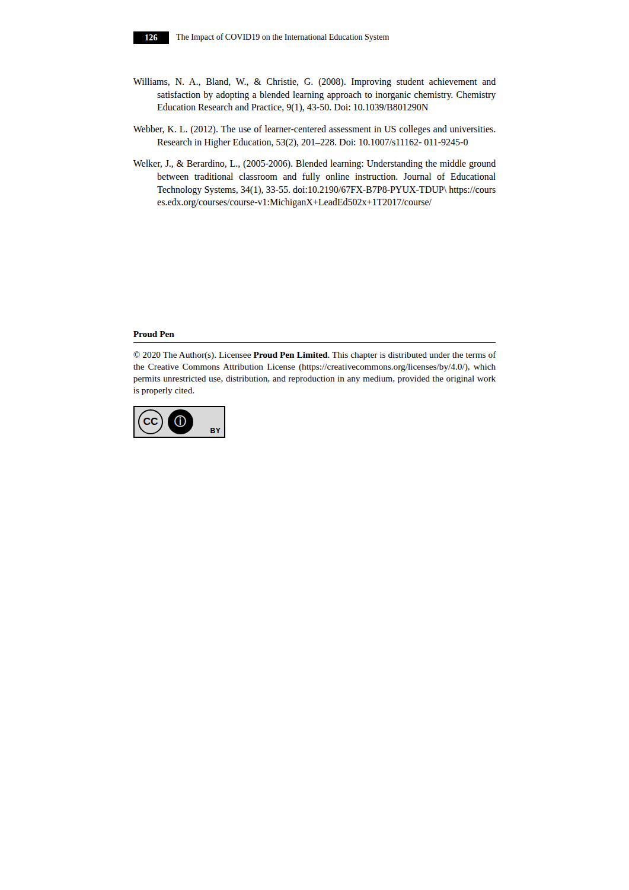126
The Impact of COVID19 on the International Education System
Williams, N. A., Bland, W., & Christie, G. (2008). Improving student achievement and satisfaction by adopting a blended learning approach to inorganic chemistry. Chemistry Education Research and Practice, 9(1), 43-50. Doi: 10.1039/B801290N
Webber, K. L. (2012). The use of learner-centered assessment in US colleges and universities. Research in Higher Education, 53(2), 201–228. Doi: 10.1007/s11162- 011-9245-0
Welker, J., & Berardino, L., (2005-2006). Blended learning: Understanding the middle ground between traditional classroom and fully online instruction. Journal of Educational Technology Systems, 34(1), 33-55. doi:10.2190/67FX-B7P8-PYUX-TDUP\ https://courses.edx.org/courses/course-v1:MichiganX+LeadEd502x+1T2017/course/
Proud Pen
© 2020 The Author(s). Licensee Proud Pen Limited. This chapter is distributed under the terms of the Creative Commons Attribution License (https://creativecommons.org/licenses/by/4.0/), which permits unrestricted use, distribution, and reproduction in any medium, provided the original work is properly cited.
CC
ⓘ
BY